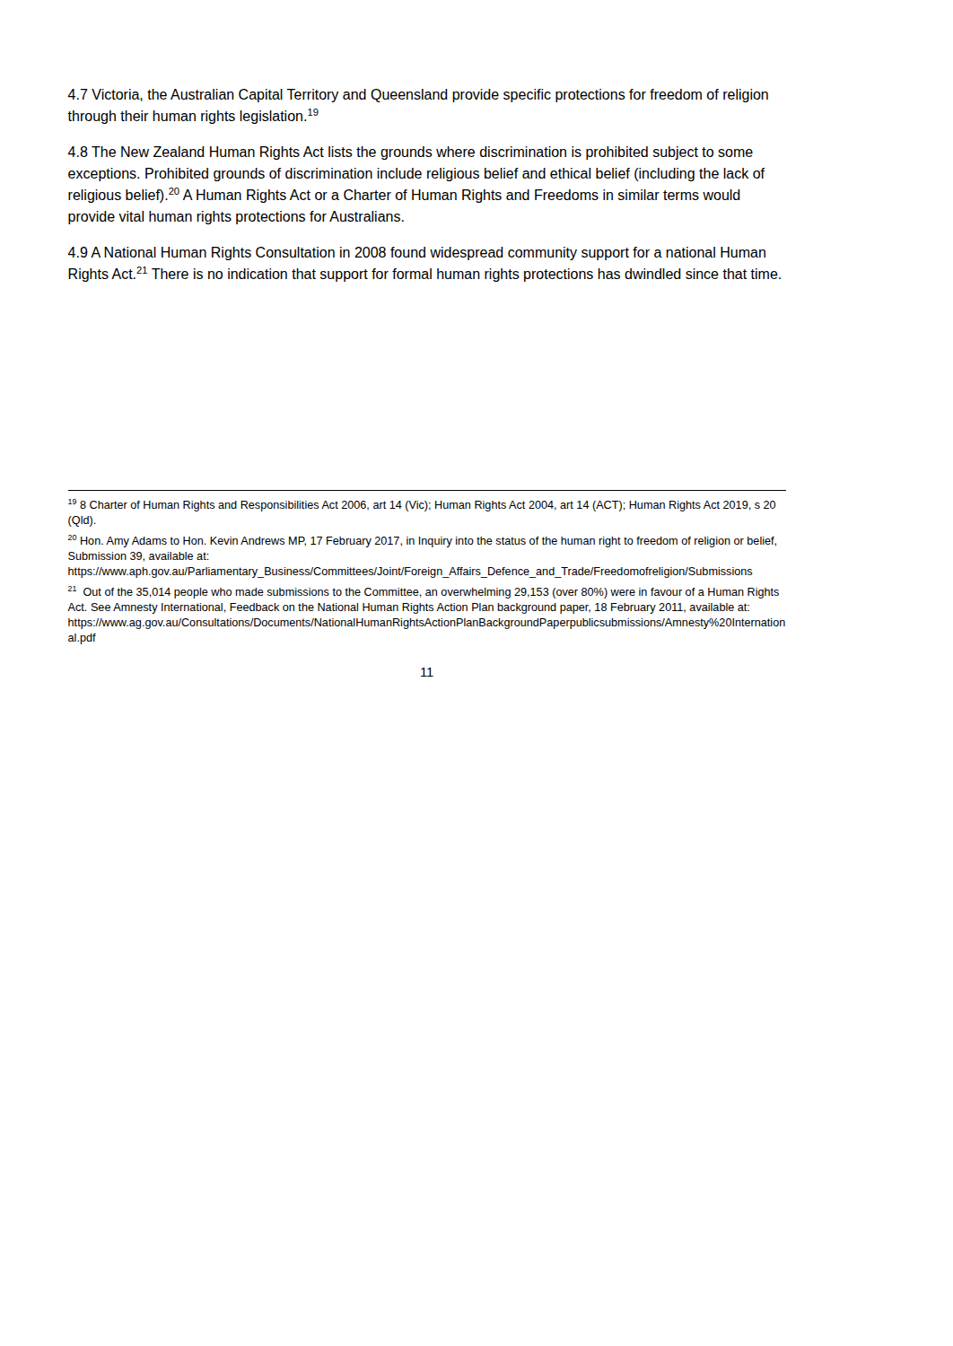4.7 Victoria, the Australian Capital Territory and Queensland provide specific protections for freedom of religion through their human rights legislation.19
4.8 The New Zealand Human Rights Act lists the grounds where discrimination is prohibited subject to some exceptions. Prohibited grounds of discrimination include religious belief and ethical belief (including the lack of religious belief).20 A Human Rights Act or a Charter of Human Rights and Freedoms in similar terms would provide vital human rights protections for Australians.
4.9 A National Human Rights Consultation in 2008 found widespread community support for a national Human Rights Act.21 There is no indication that support for formal human rights protections has dwindled since that time.
19 8 Charter of Human Rights and Responsibilities Act 2006, art 14 (Vic); Human Rights Act 2004, art 14 (ACT); Human Rights Act 2019, s 20 (Qld).
20 Hon. Amy Adams to Hon. Kevin Andrews MP, 17 February 2017, in Inquiry into the status of the human right to freedom of religion or belief, Submission 39, available at:
https://www.aph.gov.au/Parliamentary_Business/Committees/Joint/Foreign_Affairs_Defence_and_Trade/Freedomofreligion/Submissions
21 Out of the 35,014 people who made submissions to the Committee, an overwhelming 29,153 (over 80%) were in favour of a Human Rights Act. See Amnesty International, Feedback on the National Human Rights Action Plan background paper, 18 February 2011, available at:
https://www.ag.gov.au/Consultations/Documents/NationalHumanRightsActionPlanBackgroundPaperpublicsubmissions/Amnesty%20International.pdf
11